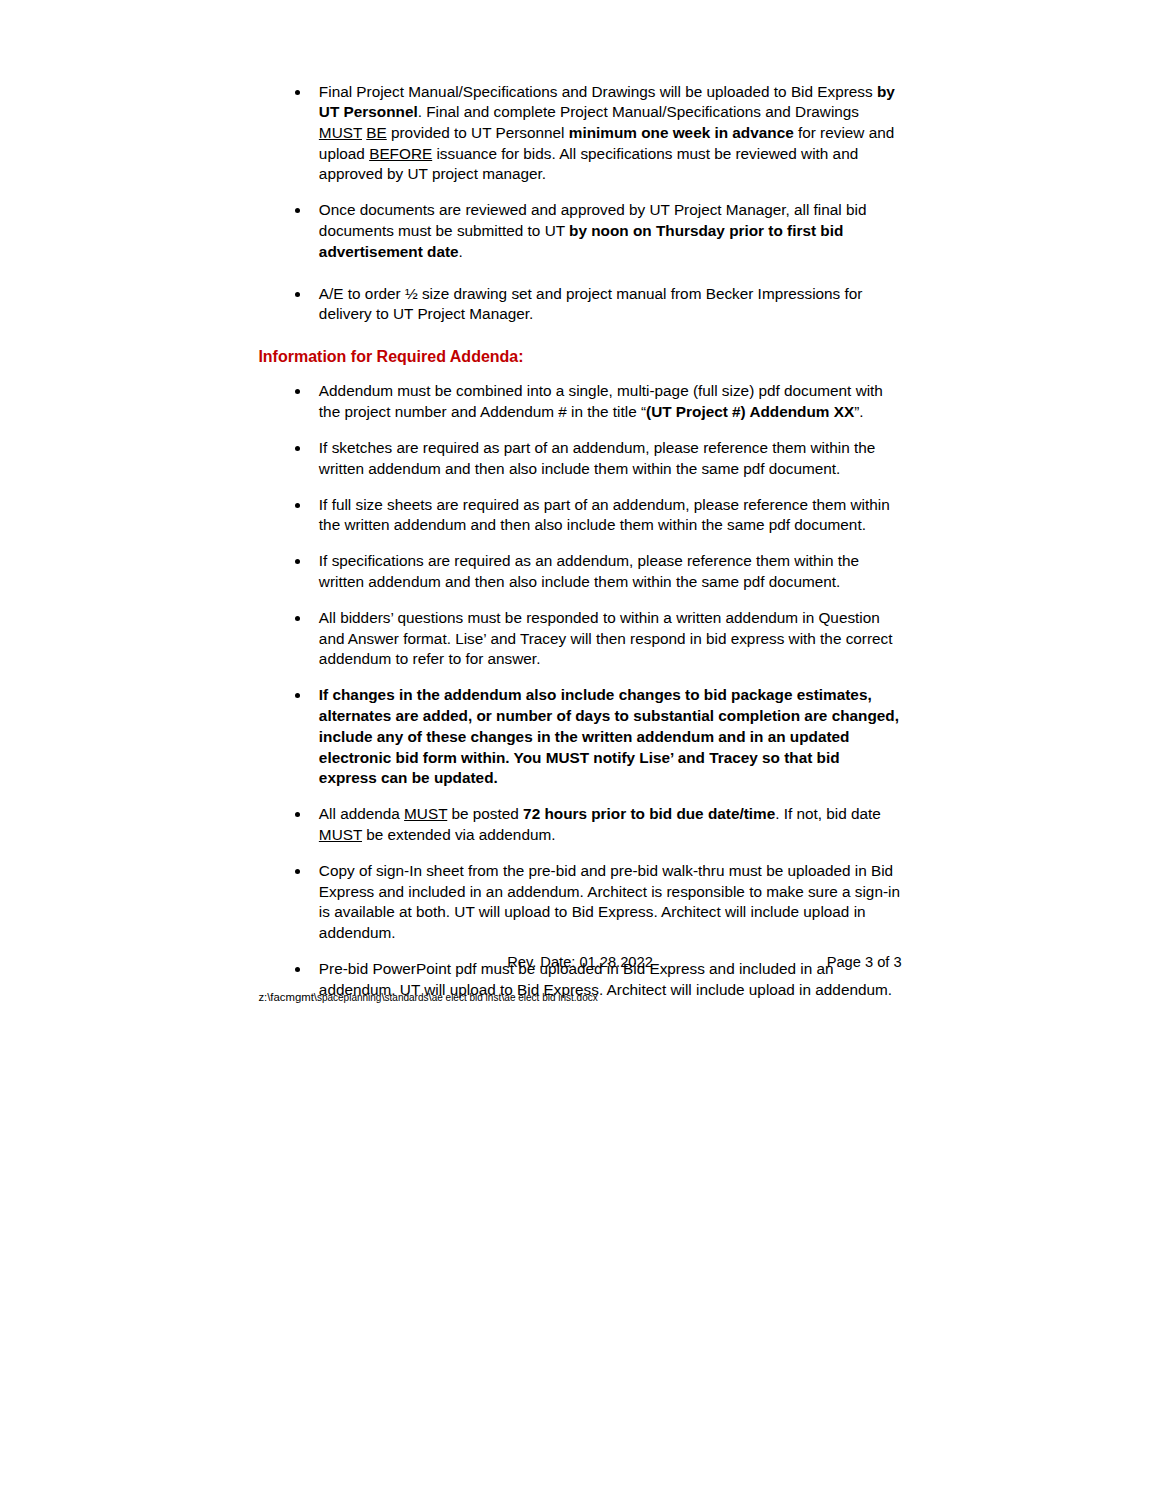Final Project Manual/Specifications and Drawings will be uploaded to Bid Express by UT Personnel. Final and complete Project Manual/Specifications and Drawings MUST BE provided to UT Personnel minimum one week in advance for review and upload BEFORE issuance for bids. All specifications must be reviewed with and approved by UT project manager.
Once documents are reviewed and approved by UT Project Manager, all final bid documents must be submitted to UT by noon on Thursday prior to first bid advertisement date.
A/E to order ½ size drawing set and project manual from Becker Impressions for delivery to UT Project Manager.
Information for Required Addenda:
Addendum must be combined into a single, multi-page (full size) pdf document with the project number and Addendum # in the title “(UT Project #) Addendum XX”.
If sketches are required as part of an addendum, please reference them within the written addendum and then also include them within the same pdf document.
If full size sheets are required as part of an addendum, please reference them within the written addendum and then also include them within the same pdf document.
If specifications are required as an addendum, please reference them within the written addendum and then also include them within the same pdf document.
All bidders’ questions must be responded to within a written addendum in Question and Answer format. Lise’ and Tracey will then respond in bid express with the correct addendum to refer to for answer.
If changes in the addendum also include changes to bid package estimates, alternates are added, or number of days to substantial completion are changed, include any of these changes in the written addendum and in an updated electronic bid form within. You MUST notify Lise’ and Tracey so that bid express can be updated.
All addenda MUST be posted 72 hours prior to bid due date/time. If not, bid date MUST be extended via addendum.
Copy of sign-In sheet from the pre-bid and pre-bid walk-thru must be uploaded in Bid Express and included in an addendum. Architect is responsible to make sure a sign-in is available at both. UT will upload to Bid Express. Architect will include upload in addendum.
Pre-bid PowerPoint pdf must be uploaded in Bid Express and included in an addendum. UT will upload to Bid Express. Architect will include upload in addendum.
Rev. Date: 01.28.2022 Page 3 of 3
z:\facmgmt\spaceplanning\standards\ae elect bid inst\ae elect bid inst.docx